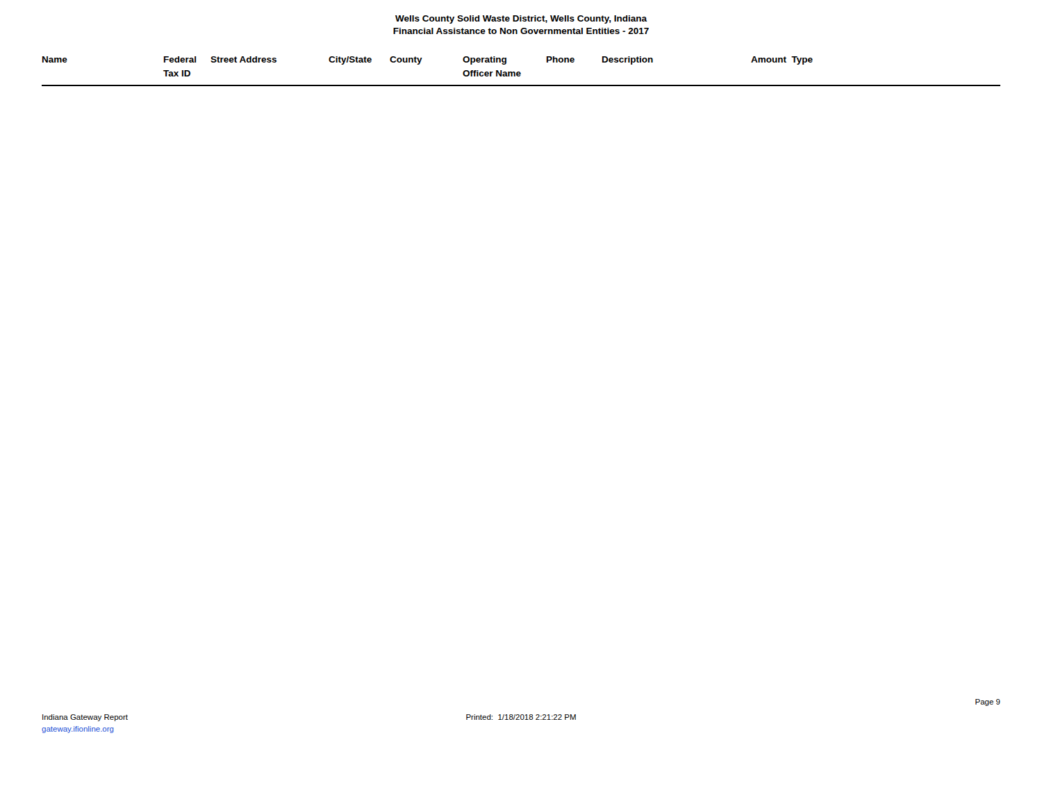Wells County Solid Waste District, Wells County, Indiana
Financial Assistance to Non Governmental Entities - 2017
| Name | Federal Tax ID | Street Address | City/State | County | Operating Officer Name | Phone | Description | Amount Type |
| --- | --- | --- | --- | --- | --- | --- | --- | --- |
Page 9
Indiana Gateway Report
gateway.ifionline.org
Printed: 1/18/2018 2:21:22 PM